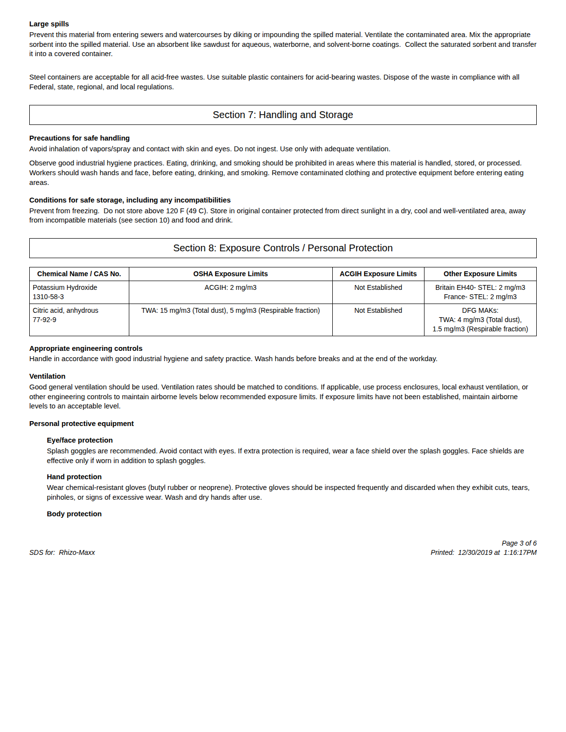Large spills
Prevent this material from entering sewers and watercourses by diking or impounding the spilled material. Ventilate the contaminated area. Mix the appropriate sorbent into the spilled material. Use an absorbent like sawdust for aqueous, waterborne, and solvent-borne coatings. Collect the saturated sorbent and transfer it into a covered container.
Steel containers are acceptable for all acid-free wastes. Use suitable plastic containers for acid-bearing wastes. Dispose of the waste in compliance with all Federal, state, regional, and local regulations.
Section 7: Handling and Storage
Precautions for safe handling
Avoid inhalation of vapors/spray and contact with skin and eyes. Do not ingest. Use only with adequate ventilation.
Observe good industrial hygiene practices. Eating, drinking, and smoking should be prohibited in areas where this material is handled, stored, or processed. Workers should wash hands and face, before eating, drinking, and smoking. Remove contaminated clothing and protective equipment before entering eating areas.
Conditions for safe storage, including any incompatibilities
Prevent from freezing. Do not store above 120 F (49 C). Store in original container protected from direct sunlight in a dry, cool and well-ventilated area, away from incompatible materials (see section 10) and food and drink.
Section 8: Exposure Controls / Personal Protection
| Chemical Name / CAS No. | OSHA Exposure Limits | ACGIH Exposure Limits | Other Exposure Limits |
| --- | --- | --- | --- |
| Potassium Hydroxide 1310-58-3 | ACGIH: 2 mg/m3 | Not Established | Britain EH40- STEL: 2 mg/m3 France- STEL: 2 mg/m3 |
| Citric acid, anhydrous 77-92-9 | TWA: 15 mg/m3 (Total dust), 5 mg/m3 (Respirable fraction) | Not Established | DFG MAKs: TWA: 4 mg/m3 (Total dust), 1.5 mg/m3 (Respirable fraction) |
Appropriate engineering controls
Handle in accordance with good industrial hygiene and safety practice. Wash hands before breaks and at the end of the workday.
Ventilation
Good general ventilation should be used. Ventilation rates should be matched to conditions. If applicable, use process enclosures, local exhaust ventilation, or other engineering controls to maintain airborne levels below recommended exposure limits. If exposure limits have not been established, maintain airborne levels to an acceptable level.
Personal protective equipment
Eye/face protection
Splash goggles are recommended. Avoid contact with eyes. If extra protection is required, wear a face shield over the splash goggles. Face shields are effective only if worn in addition to splash goggles.
Hand protection
Wear chemical-resistant gloves (butyl rubber or neoprene). Protective gloves should be inspected frequently and discarded when they exhibit cuts, tears, pinholes, or signs of excessive wear. Wash and dry hands after use.
Body protection
SDS for: Rhizo-Maxx
Page 3 of 6
Printed: 12/30/2019 at 1:16:17PM